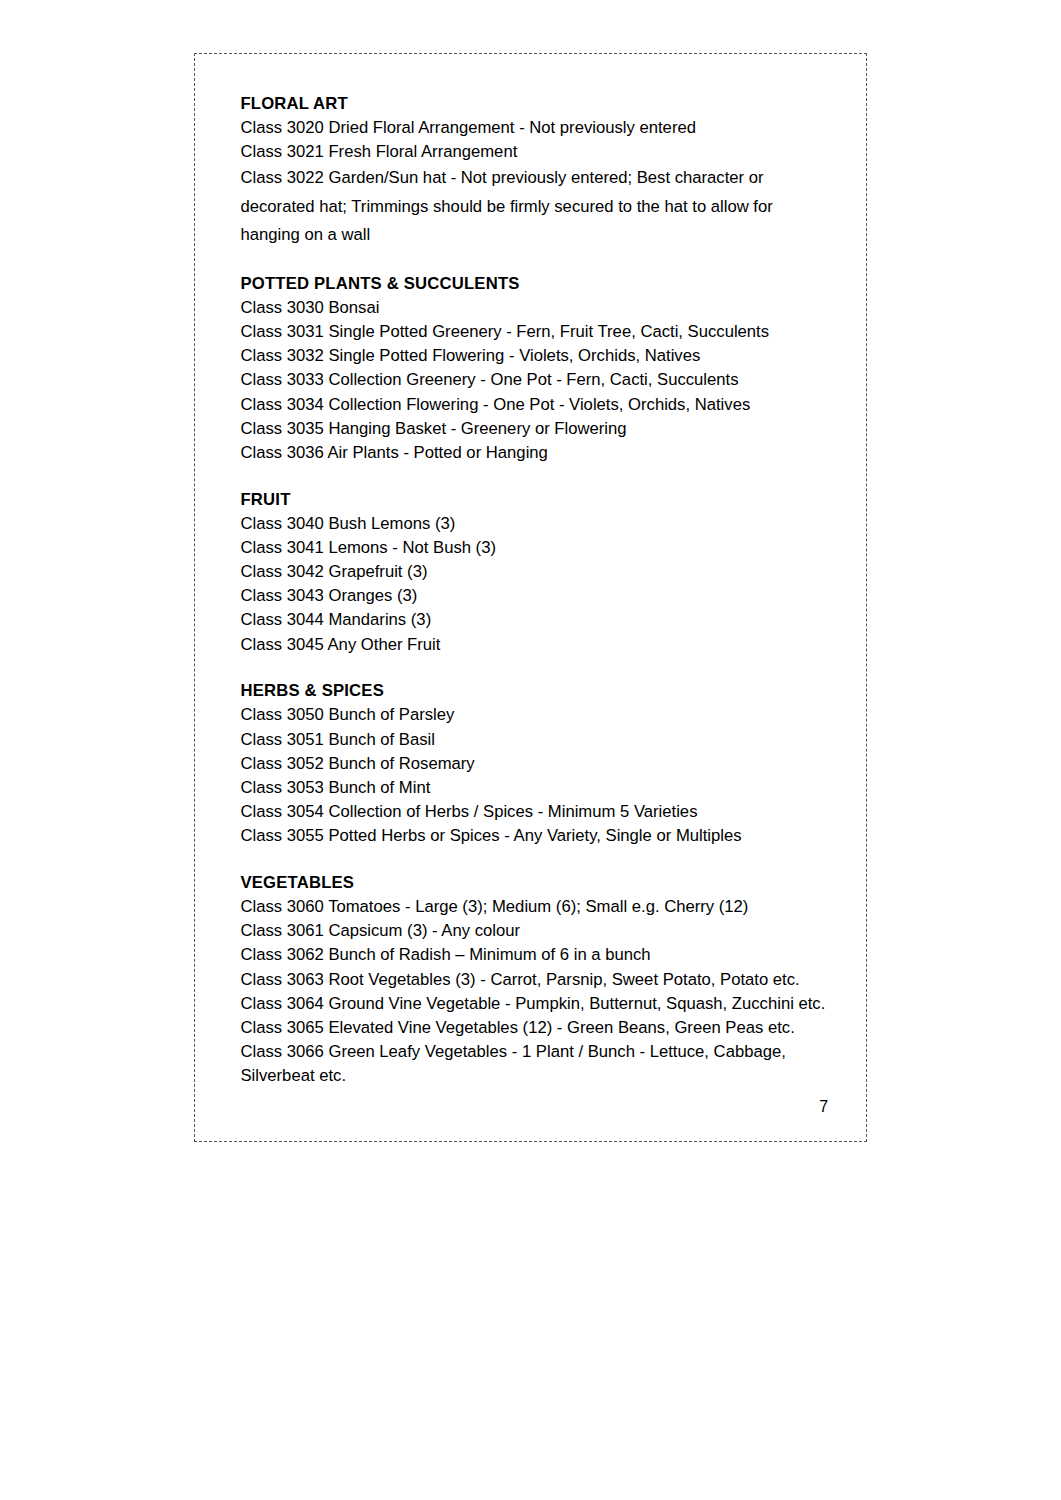FLORAL ART
Class 3020 Dried Floral Arrangement - Not previously entered
Class 3021 Fresh Floral Arrangement
Class 3022 Garden/Sun hat - Not previously entered; Best character or decorated hat; Trimmings should be firmly secured to the hat to allow for hanging on a wall
POTTED PLANTS & SUCCULENTS
Class 3030 Bonsai
Class 3031 Single Potted Greenery - Fern, Fruit Tree, Cacti, Succulents
Class 3032 Single Potted Flowering - Violets, Orchids, Natives
Class 3033 Collection Greenery - One Pot - Fern, Cacti, Succulents
Class 3034 Collection Flowering - One Pot - Violets, Orchids, Natives
Class 3035 Hanging Basket - Greenery or Flowering
Class 3036 Air Plants - Potted or Hanging
FRUIT
Class 3040 Bush Lemons (3)
Class 3041 Lemons - Not Bush (3)
Class 3042 Grapefruit (3)
Class 3043 Oranges (3)
Class 3044 Mandarins (3)
Class 3045 Any Other Fruit
HERBS & SPICES
Class 3050 Bunch of Parsley
Class 3051 Bunch of Basil
Class 3052 Bunch of Rosemary
Class 3053 Bunch of Mint
Class 3054 Collection of Herbs / Spices - Minimum 5 Varieties
Class 3055 Potted Herbs or Spices - Any Variety, Single or Multiples
VEGETABLES
Class 3060 Tomatoes - Large (3); Medium (6); Small e.g. Cherry (12)
Class 3061 Capsicum (3) - Any colour
Class 3062 Bunch of Radish – Minimum of 6 in a bunch
Class 3063 Root Vegetables (3) - Carrot, Parsnip, Sweet Potato, Potato etc.
Class 3064 Ground Vine Vegetable - Pumpkin, Butternut, Squash, Zucchini etc.
Class 3065 Elevated Vine Vegetables (12) - Green Beans, Green Peas etc.
Class 3066 Green Leafy Vegetables - 1 Plant / Bunch - Lettuce, Cabbage, Silverbeat etc.
7